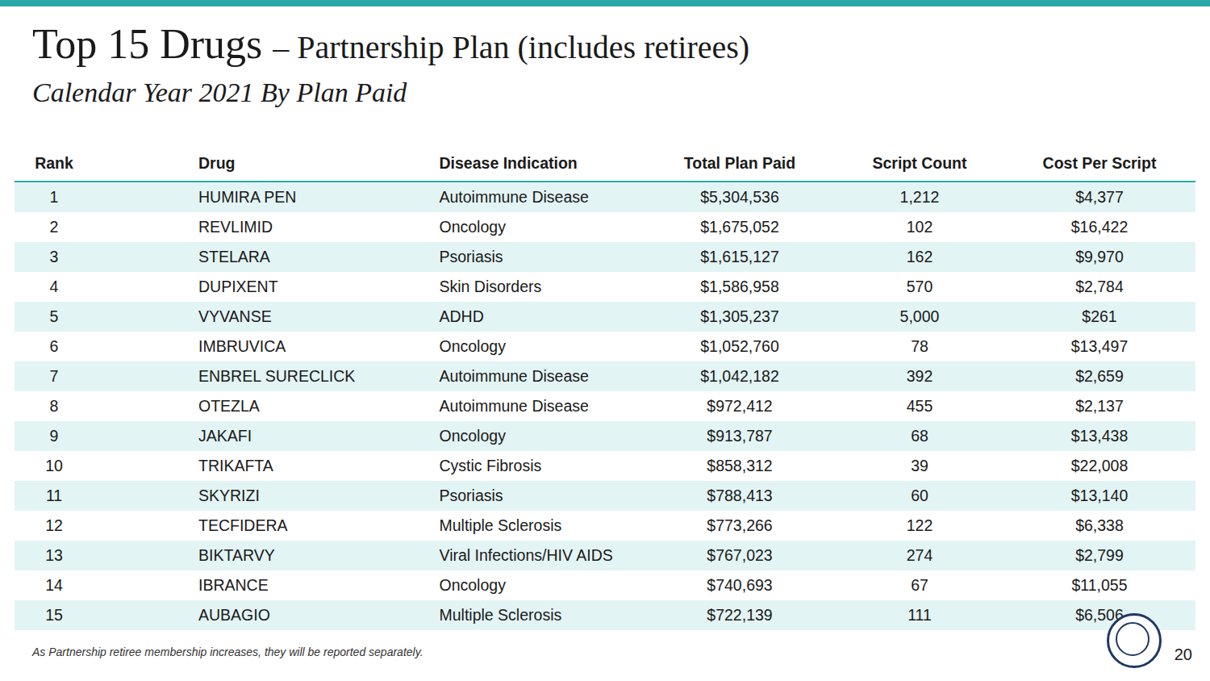Top 15 Drugs – Partnership Plan (includes retirees)
Calendar Year 2021 By Plan Paid
| Rank | Drug | Disease Indication | Total Plan Paid | Script Count | Cost Per Script |
| --- | --- | --- | --- | --- | --- |
| 1 | HUMIRA PEN | Autoimmune Disease | $5,304,536 | 1,212 | $4,377 |
| 2 | REVLIMID | Oncology | $1,675,052 | 102 | $16,422 |
| 3 | STELARA | Psoriasis | $1,615,127 | 162 | $9,970 |
| 4 | DUPIXENT | Skin Disorders | $1,586,958 | 570 | $2,784 |
| 5 | VYVANSE | ADHD | $1,305,237 | 5,000 | $261 |
| 6 | IMBRUVICA | Oncology | $1,052,760 | 78 | $13,497 |
| 7 | ENBREL SURECLICK | Autoimmune Disease | $1,042,182 | 392 | $2,659 |
| 8 | OTEZLA | Autoimmune Disease | $972,412 | 455 | $2,137 |
| 9 | JAKAFI | Oncology | $913,787 | 68 | $13,438 |
| 10 | TRIKAFTA | Cystic Fibrosis | $858,312 | 39 | $22,008 |
| 11 | SKYRIZI | Psoriasis | $788,413 | 60 | $13,140 |
| 12 | TECFIDERA | Multiple Sclerosis | $773,266 | 122 | $6,338 |
| 13 | BIKTARVY | Viral Infections/HIV AIDS | $767,023 | 274 | $2,799 |
| 14 | IBRANCE | Oncology | $740,693 | 67 | $11,055 |
| 15 | AUBAGIO | Multiple Sclerosis | $722,139 | 111 | $6,506 |
As Partnership retiree membership increases, they will be reported separately.
20